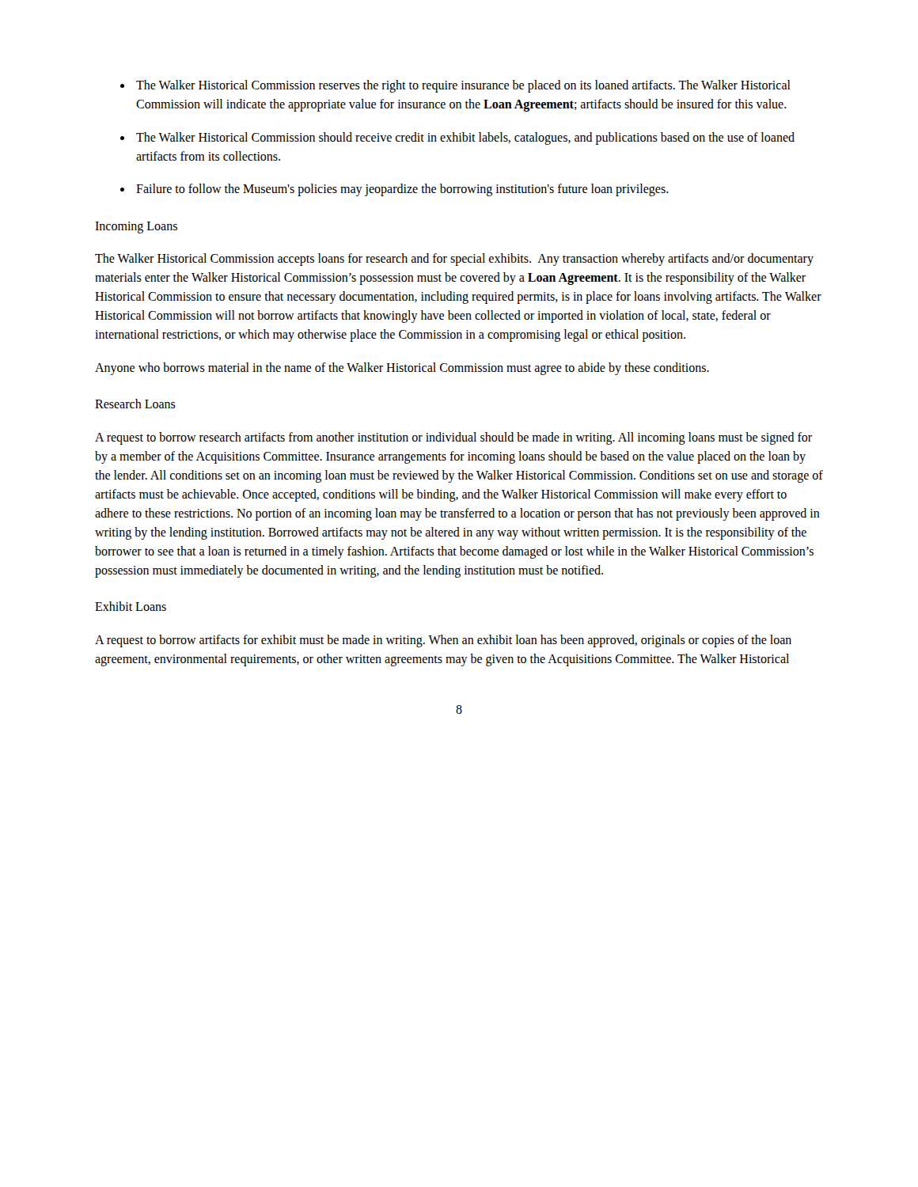The Walker Historical Commission reserves the right to require insurance be placed on its loaned artifacts. The Walker Historical Commission will indicate the appropriate value for insurance on the Loan Agreement; artifacts should be insured for this value.
The Walker Historical Commission should receive credit in exhibit labels, catalogues, and publications based on the use of loaned artifacts from its collections.
Failure to follow the Museum's policies may jeopardize the borrowing institution's future loan privileges.
Incoming Loans
The Walker Historical Commission accepts loans for research and for special exhibits. Any transaction whereby artifacts and/or documentary materials enter the Walker Historical Commission’s possession must be covered by a Loan Agreement. It is the responsibility of the Walker Historical Commission to ensure that necessary documentation, including required permits, is in place for loans involving artifacts. The Walker Historical Commission will not borrow artifacts that knowingly have been collected or imported in violation of local, state, federal or international restrictions, or which may otherwise place the Commission in a compromising legal or ethical position.
Anyone who borrows material in the name of the Walker Historical Commission must agree to abide by these conditions.
Research Loans
A request to borrow research artifacts from another institution or individual should be made in writing. All incoming loans must be signed for by a member of the Acquisitions Committee. Insurance arrangements for incoming loans should be based on the value placed on the loan by the lender. All conditions set on an incoming loan must be reviewed by the Walker Historical Commission. Conditions set on use and storage of artifacts must be achievable. Once accepted, conditions will be binding, and the Walker Historical Commission will make every effort to adhere to these restrictions. No portion of an incoming loan may be transferred to a location or person that has not previously been approved in writing by the lending institution. Borrowed artifacts may not be altered in any way without written permission. It is the responsibility of the borrower to see that a loan is returned in a timely fashion. Artifacts that become damaged or lost while in the Walker Historical Commission’s possession must immediately be documented in writing, and the lending institution must be notified.
Exhibit Loans
A request to borrow artifacts for exhibit must be made in writing. When an exhibit loan has been approved, originals or copies of the loan agreement, environmental requirements, or other written agreements may be given to the Acquisitions Committee. The Walker Historical
8